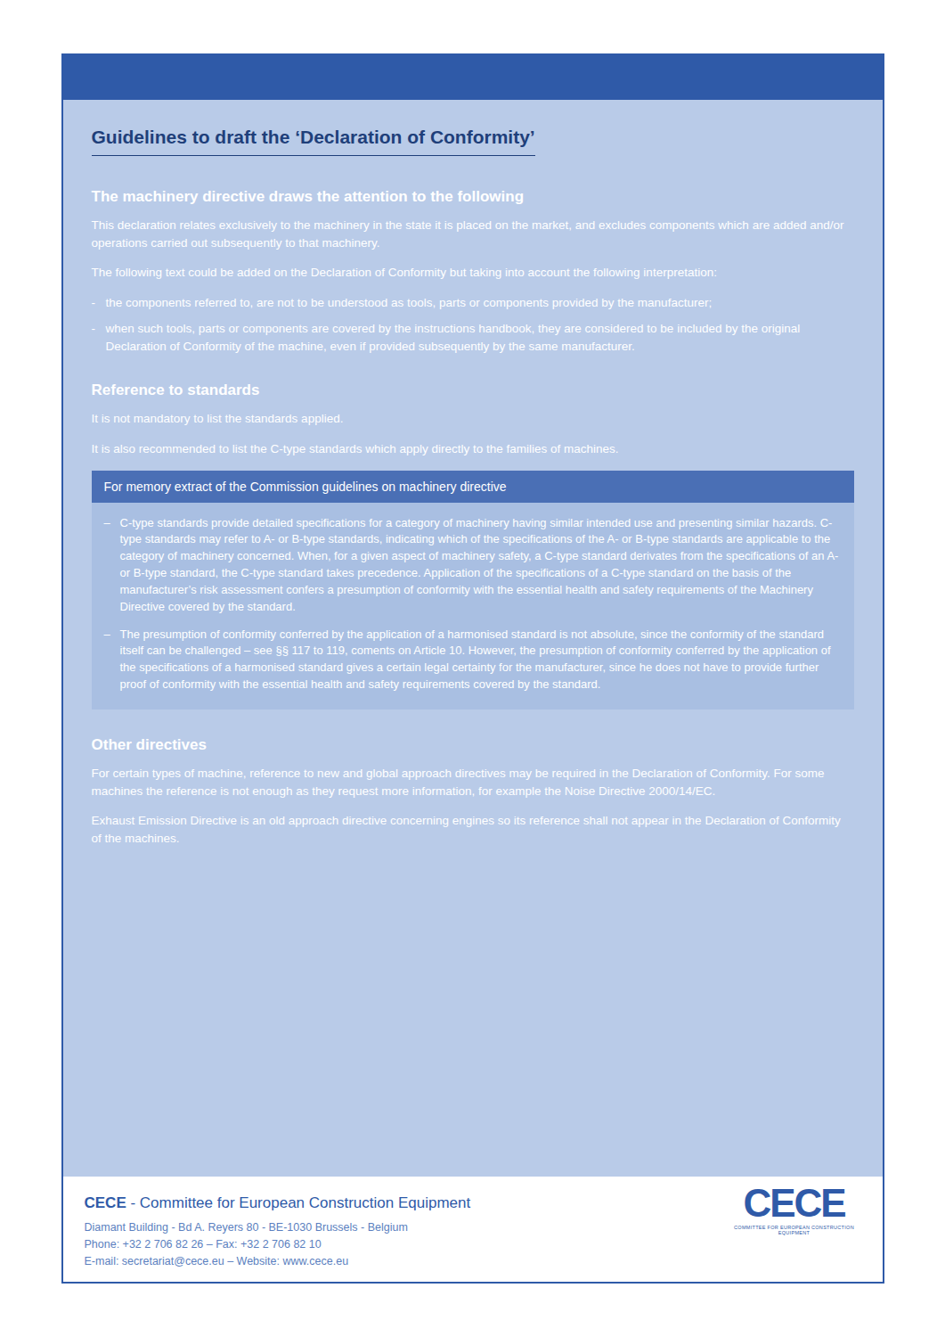Guidelines to draft the ‘Declaration of Conformity’
The machinery directive draws the attention to the following
This declaration relates exclusively to the machinery in the state it is placed on the market, and excludes components which are added and/or operations carried out subsequently to that machinery.
The following text could be added on the Declaration of Conformity but taking into account the following interpretation:
the components referred to, are not to be understood as tools, parts or components provided by the manufacturer;
when such tools, parts or components are covered by the instructions handbook, they are considered to be included by the original Declaration of Conformity of the machine, even if provided subsequently by the same manufacturer.
Reference to standards
It is not mandatory to list the standards applied.
It is also recommended to list the C-type standards which apply directly to the families of machines.
For memory extract of the Commission guidelines on machinery directive
C-type standards provide detailed specifications for a category of machinery having similar intended use and presenting similar hazards. C-type standards may refer to A- or B-type standards, indicating which of the specifications of the A- or B-type standards are applicable to the category of machinery concerned. When, for a given aspect of machinery safety, a C-type standard derivates from the specifications of an A- or B-type standard, the C-type standard takes precedence. Application of the specifications of a C-type standard on the basis of the manufacturer’s risk assessment confers a presumption of conformity with the essential health and safety requirements of the Machinery Directive covered by the standard.
The presumption of conformity conferred by the application of a harmonised standard is not absolute, since the conformity of the standard itself can be challenged – see §§ 117 to 119, coments on Article 10. However, the presumption of conformity conferred by the application of the specifications of a harmonised standard gives a certain legal certainty for the manufacturer, since he does not have to provide further proof of conformity with the essential health and safety requirements covered by the standard.
Other directives
For certain types of machine, reference to new and global approach directives may be required in the Declaration of Conformity. For some machines the reference is not enough as they request more information, for example the Noise Directive 2000/14/EC.
Exhaust Emission Directive is an old approach directive concerning engines so its reference shall not appear in the Declaration of Conformity of the machines.
CECE
COMMITTEE FOR EUROPEAN CONSTRUCTION EQUIPMENT
CECE - Committee for European Construction Equipment
Diamant Building - Bd A. Reyers 80 - BE-1030 Brussels - Belgium
Phone: +32 2 706 82 26 – Fax: +32 2 706 82 10
E-mail: secretariat@cece.eu – Website: www.cece.eu